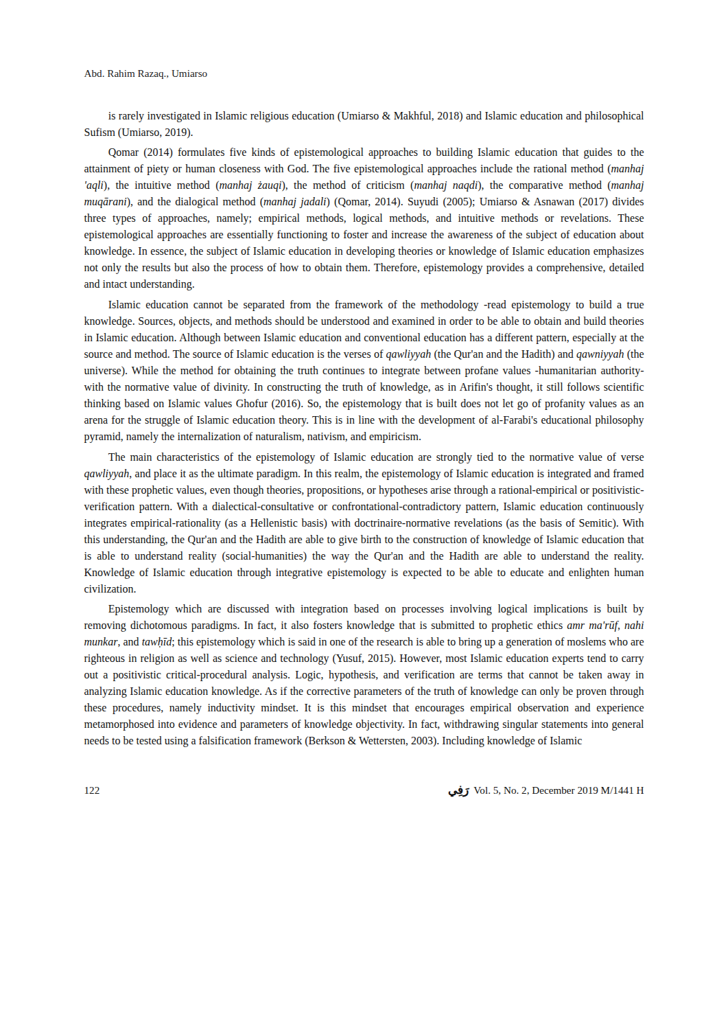Abd. Rahim Razaq., Umiarso
is rarely investigated in Islamic religious education (Umiarso & Makhful, 2018) and Islamic education and philosophical Sufism (Umiarso, 2019).
Qomar (2014) formulates five kinds of epistemological approaches to building Islamic education that guides to the attainment of piety or human closeness with God. The five epistemological approaches include the rational method (manhaj 'aqli), the intuitive method (manhaj żauqi), the method of criticism (manhaj naqdi), the comparative method (manhaj muqārani), and the dialogical method (manhaj jadali) (Qomar, 2014). Suyudi (2005); Umiarso & Asnawan (2017) divides three types of approaches, namely; empirical methods, logical methods, and intuitive methods or revelations. These epistemological approaches are essentially functioning to foster and increase the awareness of the subject of education about knowledge. In essence, the subject of Islamic education in developing theories or knowledge of Islamic education emphasizes not only the results but also the process of how to obtain them. Therefore, epistemology provides a comprehensive, detailed and intact understanding.
Islamic education cannot be separated from the framework of the methodology -read epistemology to build a true knowledge. Sources, objects, and methods should be understood and examined in order to be able to obtain and build theories in Islamic education. Although between Islamic education and conventional education has a different pattern, especially at the source and method. The source of Islamic education is the verses of qawliyyah (the Qur'an and the Hadith) and qawniyyah (the universe). While the method for obtaining the truth continues to integrate between profane values -humanitarian authority- with the normative value of divinity. In constructing the truth of knowledge, as in Arifin's thought, it still follows scientific thinking based on Islamic values Ghofur (2016). So, the epistemology that is built does not let go of profanity values as an arena for the struggle of Islamic education theory. This is in line with the development of al-Farabi's educational philosophy pyramid, namely the internalization of naturalism, nativism, and empiricism.
The main characteristics of the epistemology of Islamic education are strongly tied to the normative value of verse qawliyyah, and place it as the ultimate paradigm. In this realm, the epistemology of Islamic education is integrated and framed with these prophetic values, even though theories, propositions, or hypotheses arise through a rational-empirical or positivistic-verification pattern. With a dialectical-consultative or confrontational-contradictory pattern, Islamic education continuously integrates empirical-rationality (as a Hellenistic basis) with doctrinaire-normative revelations (as the basis of Semitic). With this understanding, the Qur'an and the Hadith are able to give birth to the construction of knowledge of Islamic education that is able to understand reality (social-humanities) the way the Qur'an and the Hadith are able to understand the reality. Knowledge of Islamic education through integrative epistemology is expected to be able to educate and enlighten human civilization.
Epistemology which are discussed with integration based on processes involving logical implications is built by removing dichotomous paradigms. In fact, it also fosters knowledge that is submitted to prophetic ethics amr ma'rūf, nahi munkar, and tawḥīd; this epistemology which is said in one of the research is able to bring up a generation of moslems who are righteous in religion as well as science and technology (Yusuf, 2015). However, most Islamic education experts tend to carry out a positivistic critical-procedural analysis. Logic, hypothesis, and verification are terms that cannot be taken away in analyzing Islamic education knowledge. As if the corrective parameters of the truth of knowledge can only be proven through these procedures, namely inductivity mindset. It is this mindset that encourages empirical observation and experience metamorphosed into evidence and parameters of knowledge objectivity. In fact, withdrawing singular statements into general needs to be tested using a falsification framework (Berkson & Wettersten, 2003). Including knowledge of Islamic
122
رَفِيVol. 5, No. 2, December 2019 M/1441 H